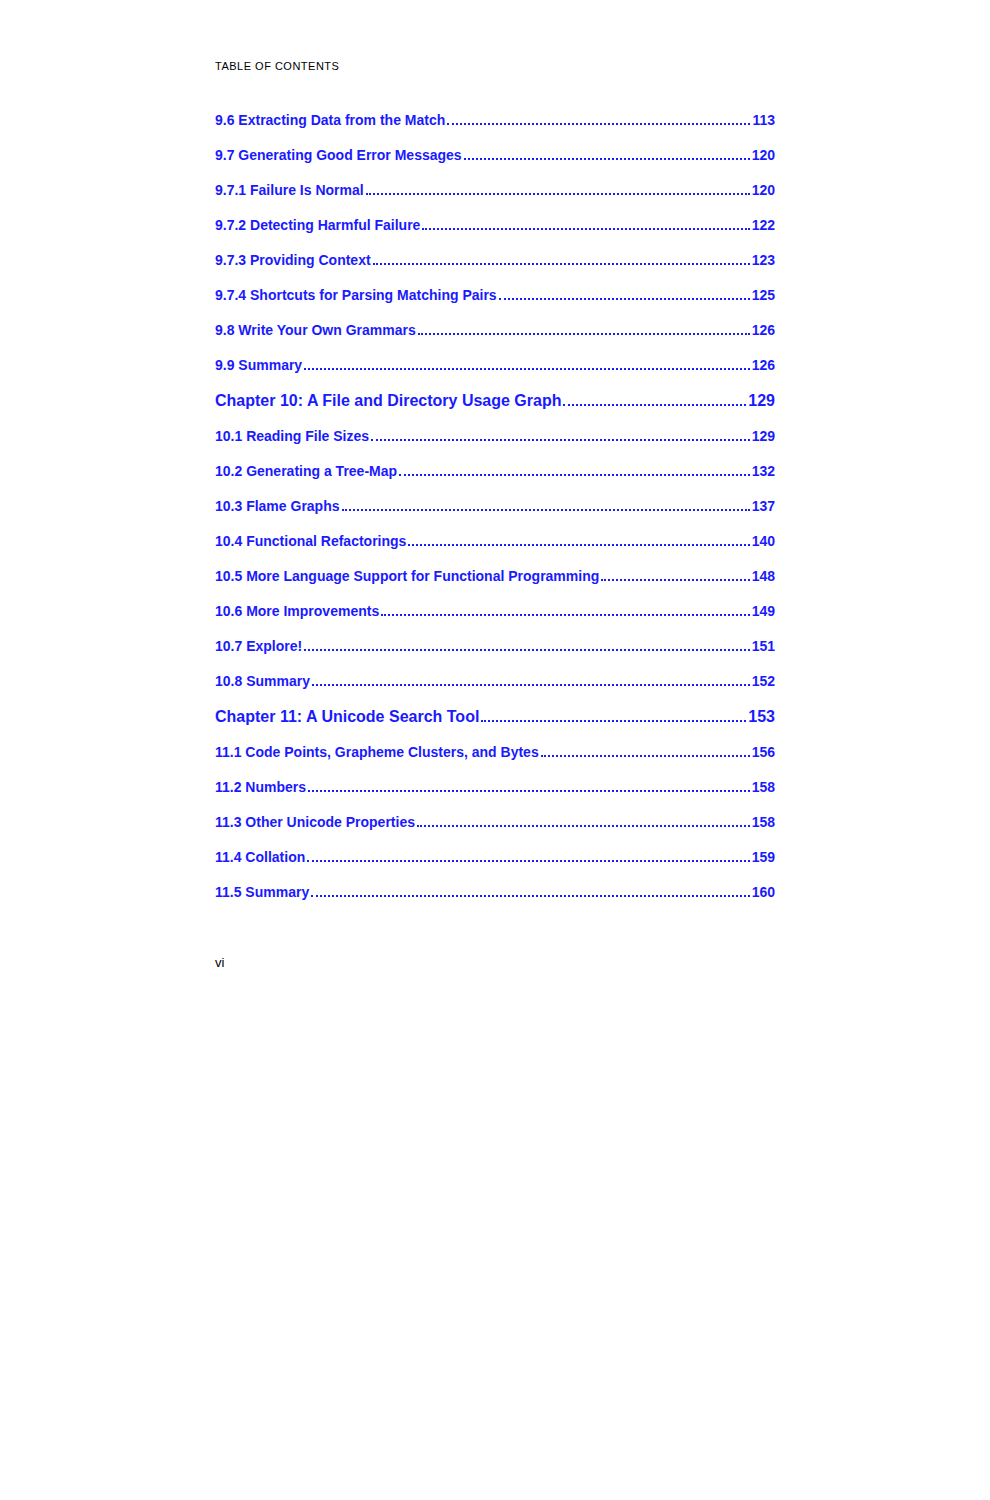Table of Contents
9.6 Extracting Data from the Match 113
9.7 Generating Good Error Messages 120
9.7.1 Failure Is Normal 120
9.7.2 Detecting Harmful Failure 122
9.7.3 Providing Context 123
9.7.4 Shortcuts for Parsing Matching Pairs 125
9.8 Write Your Own Grammars 126
9.9 Summary 126
Chapter 10: A File and Directory Usage Graph 129
10.1 Reading File Sizes 129
10.2 Generating a Tree-Map 132
10.3 Flame Graphs 137
10.4 Functional Refactorings 140
10.5 More Language Support for Functional Programming 148
10.6 More Improvements 149
10.7 Explore! 151
10.8 Summary 152
Chapter 11: A Unicode Search Tool 153
11.1 Code Points, Grapheme Clusters, and Bytes 156
11.2 Numbers 158
11.3 Other Unicode Properties 158
11.4 Collation 159
11.5 Summary 160
vi